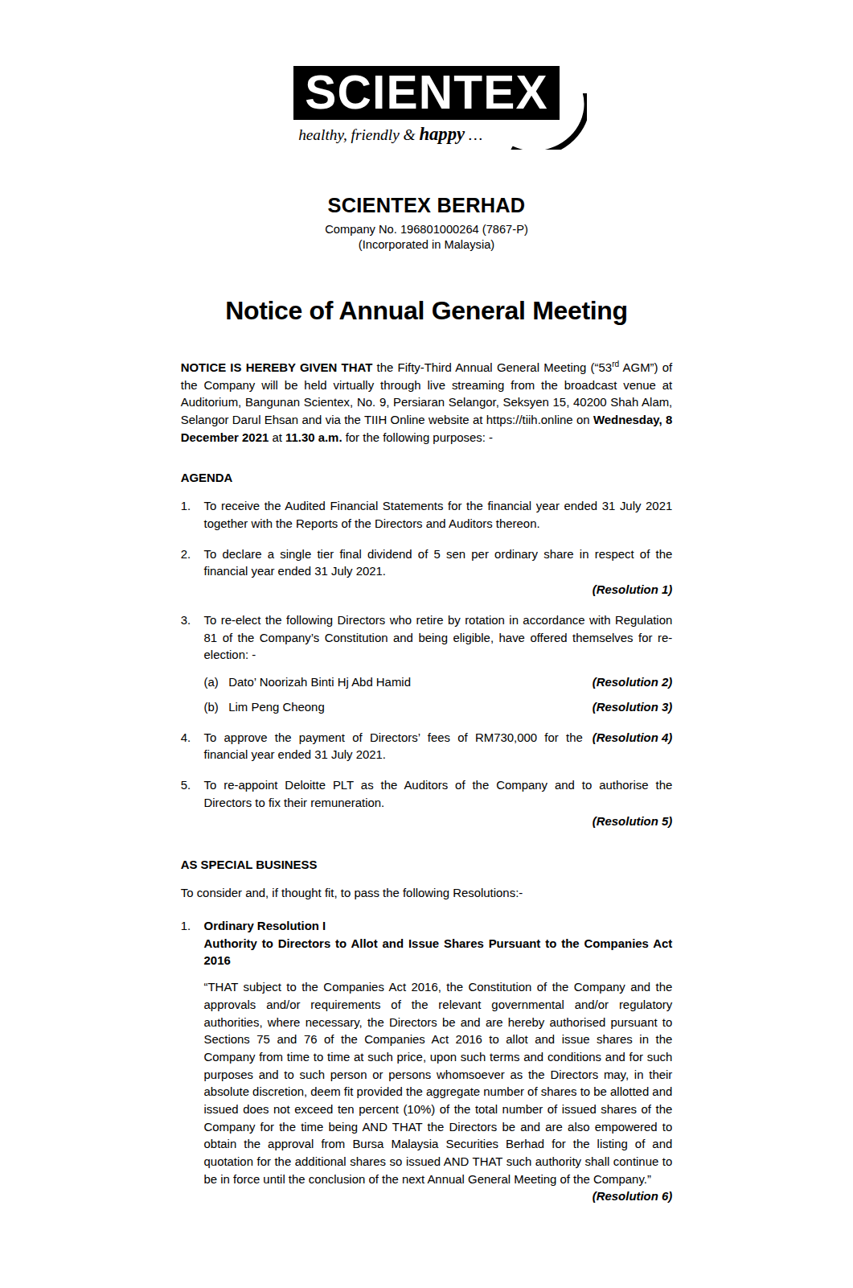SCIENTEX®
healthy, friendly & happy …
SCIENTEX BERHAD
Company No. 196801000264 (7867-P)
(Incorporated in Malaysia)
Notice of Annual General Meeting
NOTICE IS HEREBY GIVEN THAT the Fifty-Third Annual General Meeting (“53rd AGM”) of the Company will be held virtually through live streaming from the broadcast venue at Auditorium, Bangunan Scientex, No. 9, Persiaran Selangor, Seksyen 15, 40200 Shah Alam, Selangor Darul Ehsan and via the TIIH Online website at https://tiih.online on Wednesday, 8 December 2021 at 11.30 a.m. for the following purposes: -
AGENDA
To receive the Audited Financial Statements for the financial year ended 31 July 2021 together with the Reports of the Directors and Auditors thereon.
To declare a single tier final dividend of 5 sen per ordinary share in respect of the financial year ended 31 July 2021. (Resolution 1)
To re-elect the following Directors who retire by rotation in accordance with Regulation 81 of the Company’s Constitution and being eligible, have offered themselves for re-election: -
(a)
Dato’ Noorizah Binti Hj Abd Hamid (Resolution 2)
(b)
Lim Peng Cheong (Resolution 3)
To approve the payment of Directors’ fees of RM730,000 for the financial year ended 31 July 2021. (Resolution 4)
To re-appoint Deloitte PLT as the Auditors of the Company and to authorise the Directors to fix their remuneration. (Resolution 5)
AS SPECIAL BUSINESS
To consider and, if thought fit, to pass the following Resolutions:-
Ordinary Resolution I
Authority to Directors to Allot and Issue Shares Pursuant to the Companies Act 2016
“THAT subject to the Companies Act 2016, the Constitution of the Company and the approvals and/or requirements of the relevant governmental and/or regulatory authorities, where necessary, the Directors be and are hereby authorised pursuant to Sections 75 and 76 of the Companies Act 2016 to allot and issue shares in the Company from time to time at such price, upon such terms and conditions and for such purposes and to such person or persons whomsoever as the Directors may, in their absolute discretion, deem fit provided the aggregate number of shares to be allotted and issued does not exceed ten percent (10%) of the total number of issued shares of the Company for the time being AND THAT the Directors be and are also empowered to obtain the approval from Bursa Malaysia Securities Berhad for the listing of and quotation for the additional shares so issued AND THAT such authority shall continue to be in force until the conclusion of the next Annual General Meeting of the Company.”(Resolution 6)